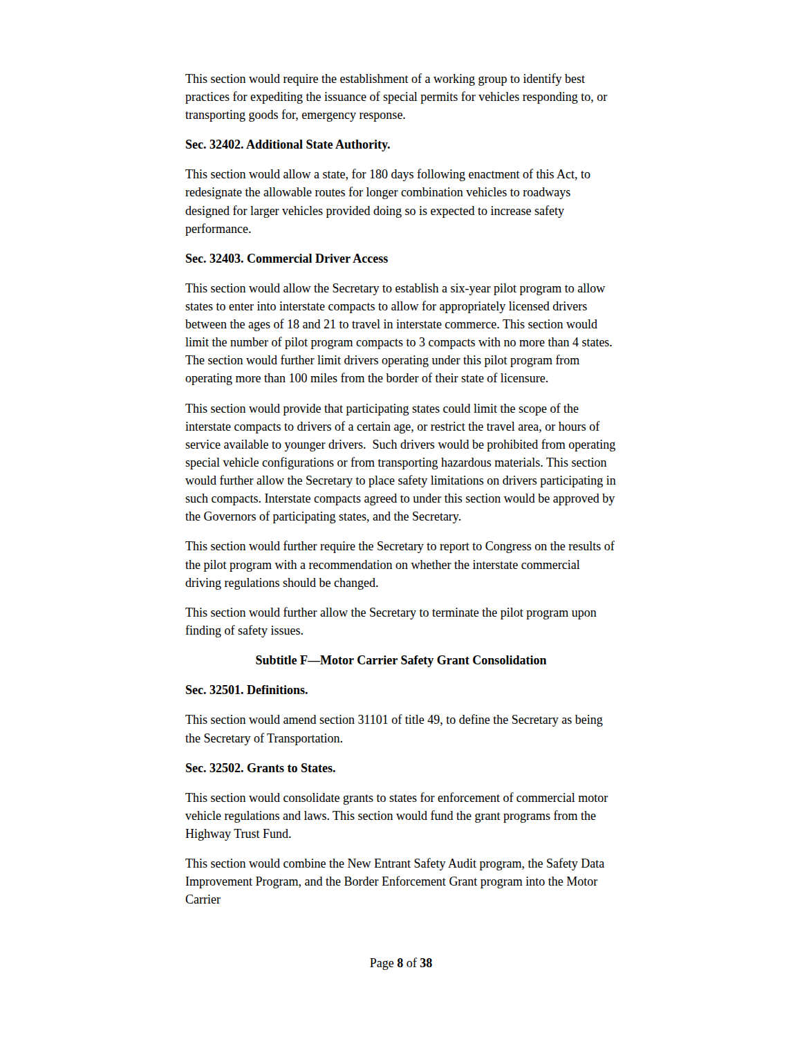This section would require the establishment of a working group to identify best practices for expediting the issuance of special permits for vehicles responding to, or transporting goods for, emergency response.
Sec. 32402. Additional State Authority.
This section would allow a state, for 180 days following enactment of this Act, to redesignate the allowable routes for longer combination vehicles to roadways designed for larger vehicles provided doing so is expected to increase safety performance.
Sec. 32403. Commercial Driver Access
This section would allow the Secretary to establish a six-year pilot program to allow states to enter into interstate compacts to allow for appropriately licensed drivers between the ages of 18 and 21 to travel in interstate commerce. This section would limit the number of pilot program compacts to 3 compacts with no more than 4 states. The section would further limit drivers operating under this pilot program from operating more than 100 miles from the border of their state of licensure.
This section would provide that participating states could limit the scope of the interstate compacts to drivers of a certain age, or restrict the travel area, or hours of service available to younger drivers. Such drivers would be prohibited from operating special vehicle configurations or from transporting hazardous materials. This section would further allow the Secretary to place safety limitations on drivers participating in such compacts. Interstate compacts agreed to under this section would be approved by the Governors of participating states, and the Secretary.
This section would further require the Secretary to report to Congress on the results of the pilot program with a recommendation on whether the interstate commercial driving regulations should be changed.
This section would further allow the Secretary to terminate the pilot program upon finding of safety issues.
Subtitle F—Motor Carrier Safety Grant Consolidation
Sec. 32501. Definitions.
This section would amend section 31101 of title 49, to define the Secretary as being the Secretary of Transportation.
Sec. 32502. Grants to States.
This section would consolidate grants to states for enforcement of commercial motor vehicle regulations and laws. This section would fund the grant programs from the Highway Trust Fund.
This section would combine the New Entrant Safety Audit program, the Safety Data Improvement Program, and the Border Enforcement Grant program into the Motor Carrier
Page 8 of 38